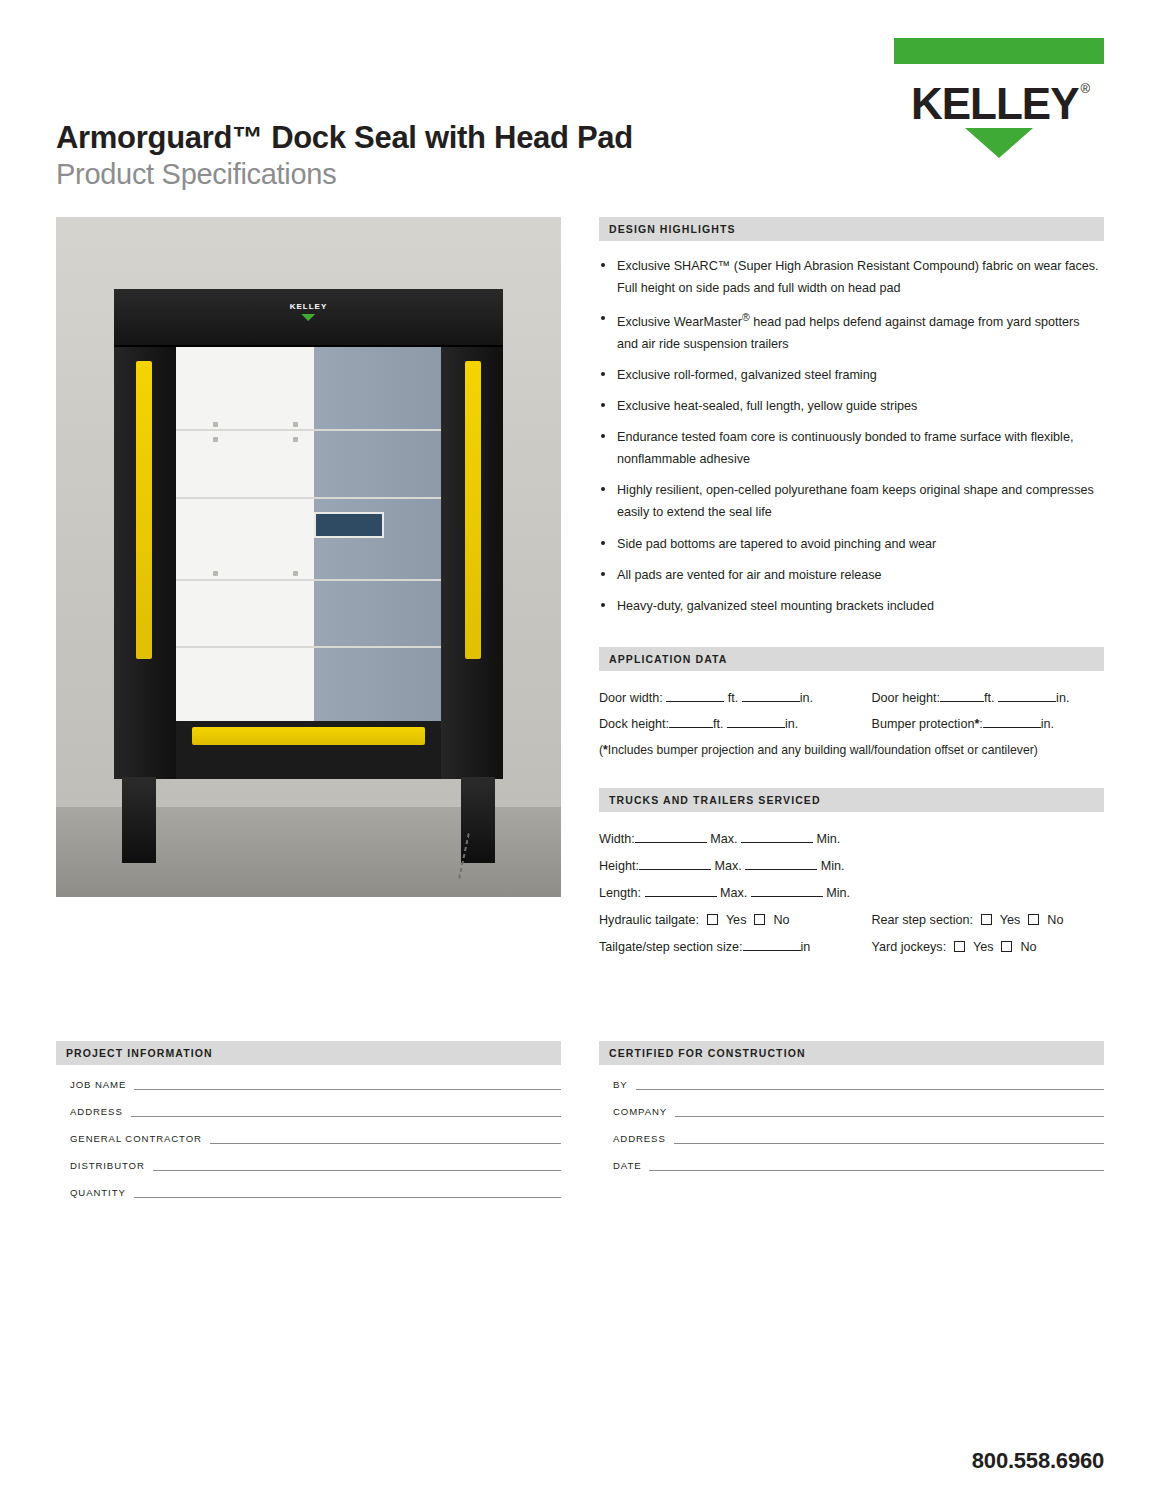KELLEY®
Armorguard™ Dock Seal with Head Pad
Product Specifications
KELLEY
DESIGN HIGHLIGHTS
Exclusive SHARC™ (Super High Abrasion Resistant Compound) fabric on wear faces. Full height on side pads and full width on head pad
Exclusive WearMaster® head pad helps defend against damage from yard spotters and air ride suspension trailers
Exclusive roll-formed, galvanized steel framing
Exclusive heat-sealed, full length, yellow guide stripes
Endurance tested foam core is continuously bonded to frame surface with flexible, nonflammable adhesive
Highly resilient, open-celled polyurethane foam keeps original shape and compresses easily to extend the seal life
Side pad bottoms are tapered to avoid pinching and wear
All pads are vented for air and moisture release
Heavy-duty, galvanized steel mounting brackets included
APPLICATION DATA
Door width: ft. in.
Door height: ft. in.
Dock height: ft. in.
Bumper protection*: in.
(*Includes bumper projection and any building wall/foundation offset or cantilever)
TRUCKS AND TRAILERS SERVICED
Width: Max. Min.
Height: Max. Min.
Length: Max. Min.
Hydraulic tailgate: Yes No
Rear step section: Yes No
Tailgate/step section size: in
Yard jockeys: Yes No
PROJECT INFORMATION
JOB NAME
ADDRESS
GENERAL CONTRACTOR
DISTRIBUTOR
QUANTITY
CERTIFIED FOR CONSTRUCTION
BY
COMPANY
ADDRESS
DATE
800.558.6960